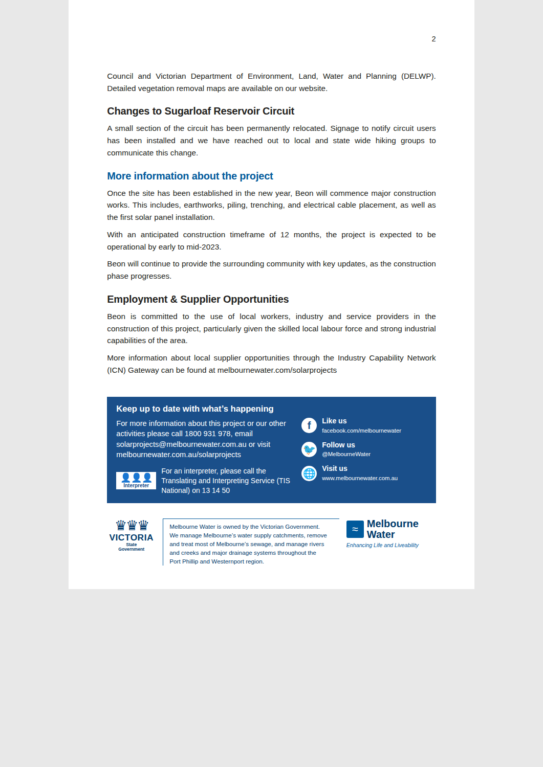2
Council and Victorian Department of Environment, Land, Water and Planning (DELWP). Detailed vegetation removal maps are available on our website.
Changes to Sugarloaf Reservoir Circuit
A small section of the circuit has been permanently relocated. Signage to notify circuit users has been installed and we have reached out to local and state wide hiking groups to communicate this change.
More information about the project
Once the site has been established in the new year, Beon will commence major construction works. This includes, earthworks, piling, trenching, and electrical cable placement, as well as the first solar panel installation.
With an anticipated construction timeframe of 12 months, the project is expected to be operational by early to mid-2023.
Beon will continue to provide the surrounding community with key updates, as the construction phase progresses.
Employment & Supplier Opportunities
Beon is committed to the use of local workers, industry and service providers in the construction of this project, particularly given the skilled local labour force and strong industrial capabilities of the area.
More information about local supplier opportunities through the Industry Capability Network (ICN) Gateway can be found at melbournewater.com/solarprojects
Keep up to date with what’s happening
For more information about this project or our other activities please call 1800 931 978, email solarprojects@melbournewater.com.au or visit melbournewater.com.au/solarprojects
👤👤👤 Interpreter
For an interpreter, please call the Translating and Interpreting Service (TIS National) on 13 14 50
f
Like us facebook.com/melbournewater
🐦
Follow us @MelbourneWater
🌐
Visit us www.melbournewater.com.au
♛♛♛
VICTORIA
State
Government
Melbourne Water is owned by the Victorian Government.
We manage Melbourne’s water supply catchments, remove
and treat most of Melbourne’s sewage, and manage rivers
and creeks and major drainage systems throughout the
Port Phillip and Westernport region.
≈Melbourne
Water
Enhancing Life and Liveability